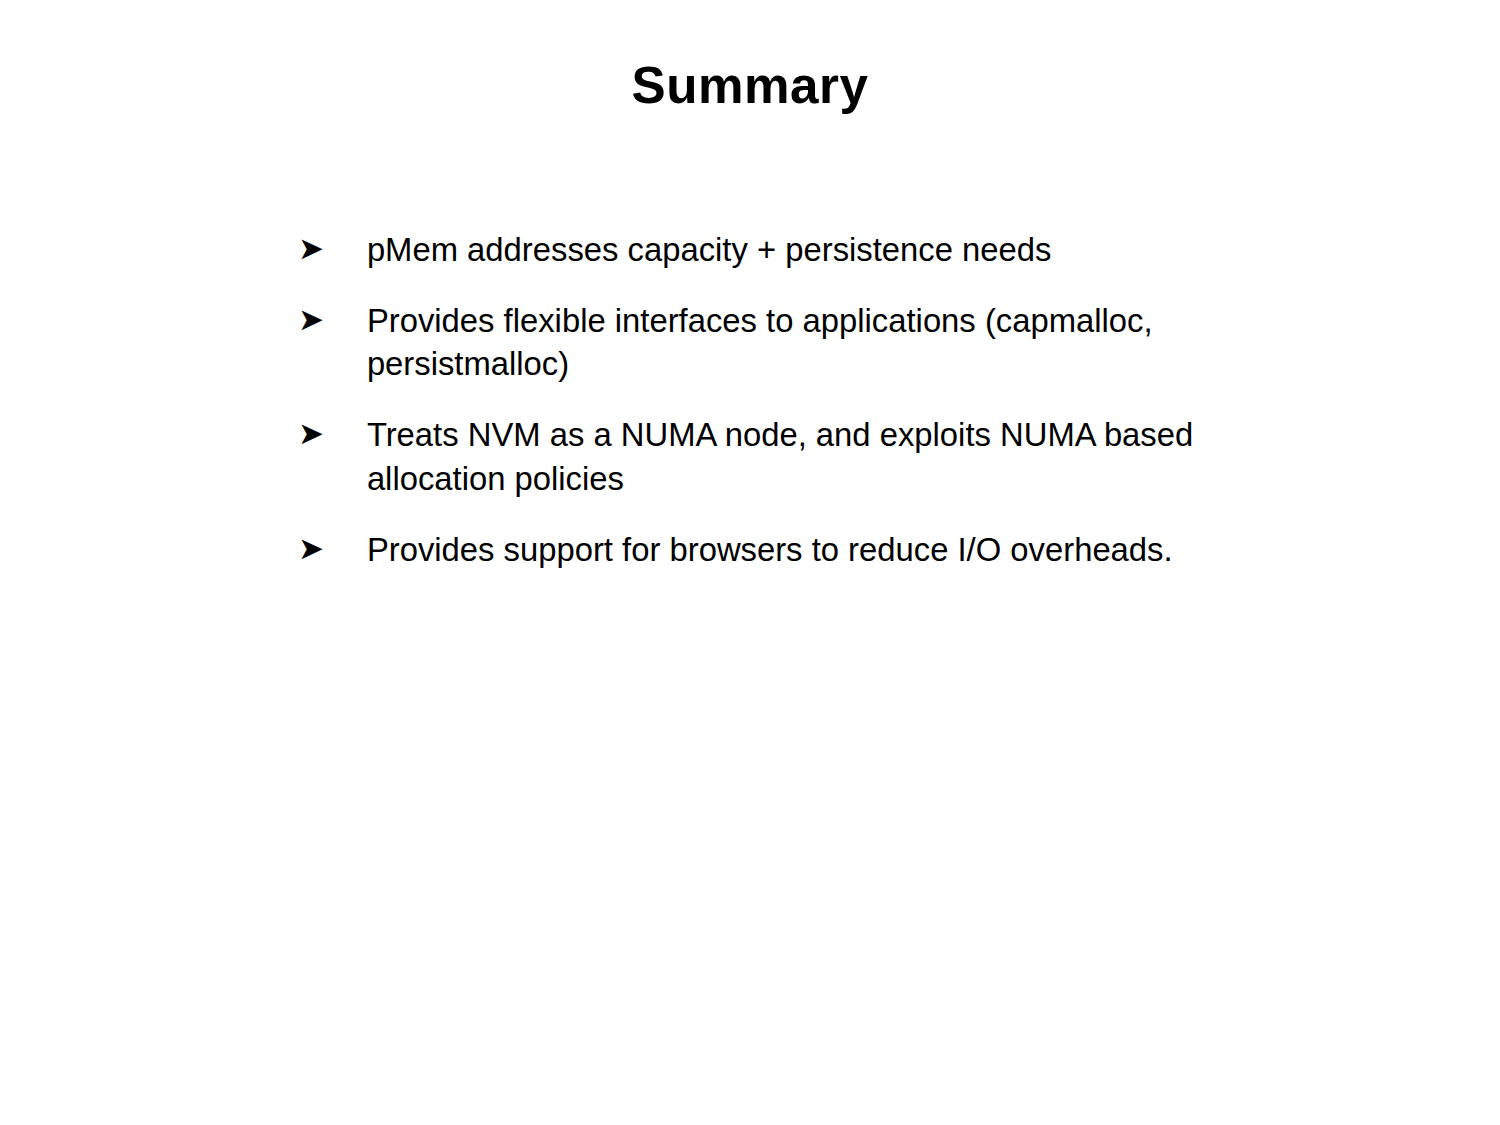Summary
pMem addresses capacity + persistence needs
Provides flexible interfaces to applications (capmalloc, persistmalloc)
Treats NVM as a NUMA node, and exploits NUMA based allocation policies
Provides support for browsers to reduce I/O overheads.